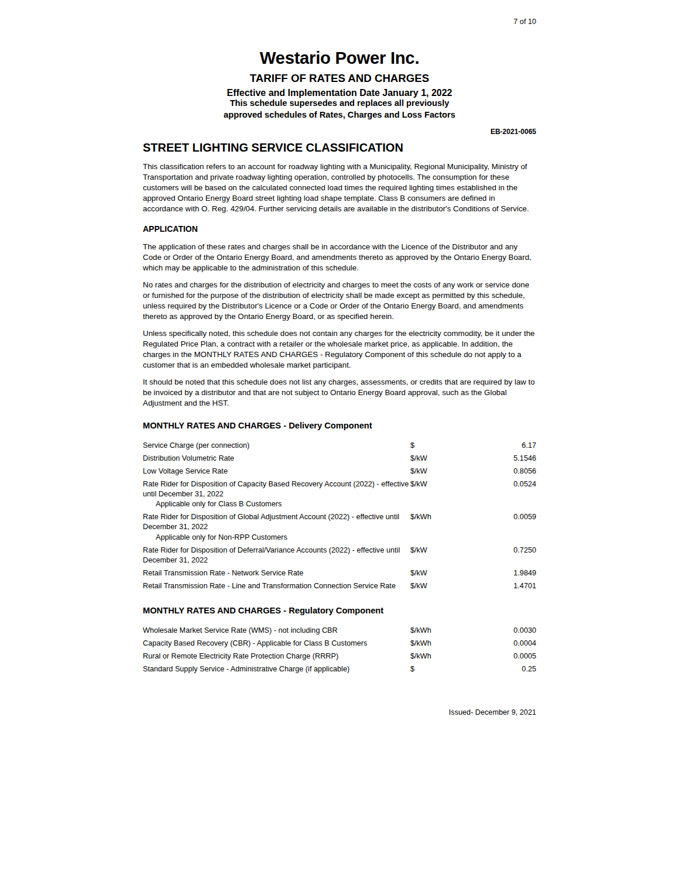7 of 10
Westario Power Inc.
TARIFF OF RATES AND CHARGES
Effective and Implementation Date January 1, 2022
This schedule supersedes and replaces all previously
approved schedules of Rates, Charges and Loss Factors
EB-2021-0065
STREET LIGHTING SERVICE CLASSIFICATION
This classification refers to an account for roadway lighting with a Municipality, Regional Municipality, Ministry of Transportation and private roadway lighting operation, controlled by photocells. The consumption for these customers will be based on the calculated connected load times the required lighting times established in the approved Ontario Energy Board street lighting load shape template. Class B consumers are defined in accordance with O. Reg. 429/04. Further servicing details are available in the distributor's Conditions of Service.
APPLICATION
The application of these rates and charges shall be in accordance with the Licence of the Distributor and any Code or Order of the Ontario Energy Board, and amendments thereto as approved by the Ontario Energy Board, which may be applicable to the administration of this schedule.
No rates and charges for the distribution of electricity and charges to meet the costs of any work or service done or furnished for the purpose of the distribution of electricity shall be made except as permitted by this schedule, unless required by the Distributor's Licence or a Code or Order of the Ontario Energy Board, and amendments thereto as approved by the Ontario Energy Board, or as specified herein.
Unless specifically noted, this schedule does not contain any charges for the electricity commodity, be it under the Regulated Price Plan, a contract with a retailer or the wholesale market price, as applicable. In addition, the charges in the MONTHLY RATES AND CHARGES - Regulatory Component of this schedule do not apply to a customer that is an embedded wholesale market participant.
It should be noted that this schedule does not list any charges, assessments, or credits that are required by law to be invoiced by a distributor and that are not subject to Ontario Energy Board approval, such as the Global Adjustment and the HST.
MONTHLY RATES AND CHARGES - Delivery Component
| Service Charge (per connection) | $ | 6.17 |
| Distribution Volumetric Rate | $/kW | 5.1546 |
| Low Voltage Service Rate | $/kW | 0.8056 |
| Rate Rider for Disposition of Capacity Based Recovery Account (2022) - effective until December 31, 2022 Applicable only for Class B Customers | $/kW | 0.0524 |
| Rate Rider for Disposition of Global Adjustment Account (2022) - effective until December 31, 2022 Applicable only for Non-RPP Customers | $/kWh | 0.0059 |
| Rate Rider for Disposition of Deferral/Variance Accounts (2022) - effective until December 31, 2022 | $/kW | 0.7250 |
| Retail Transmission Rate - Network Service Rate | $/kW | 1.9849 |
| Retail Transmission Rate - Line and Transformation Connection Service Rate | $/kW | 1.4701 |
MONTHLY RATES AND CHARGES - Regulatory Component
| Wholesale Market Service Rate (WMS) - not including CBR | $/kWh | 0.0030 |
| Capacity Based Recovery (CBR) - Applicable for Class B Customers | $/kWh | 0.0004 |
| Rural or Remote Electricity Rate Protection Charge (RRRP) | $/kWh | 0.0005 |
| Standard Supply Service - Administrative Charge (if applicable) | $ | 0.25 |
Issued- December 9, 2021